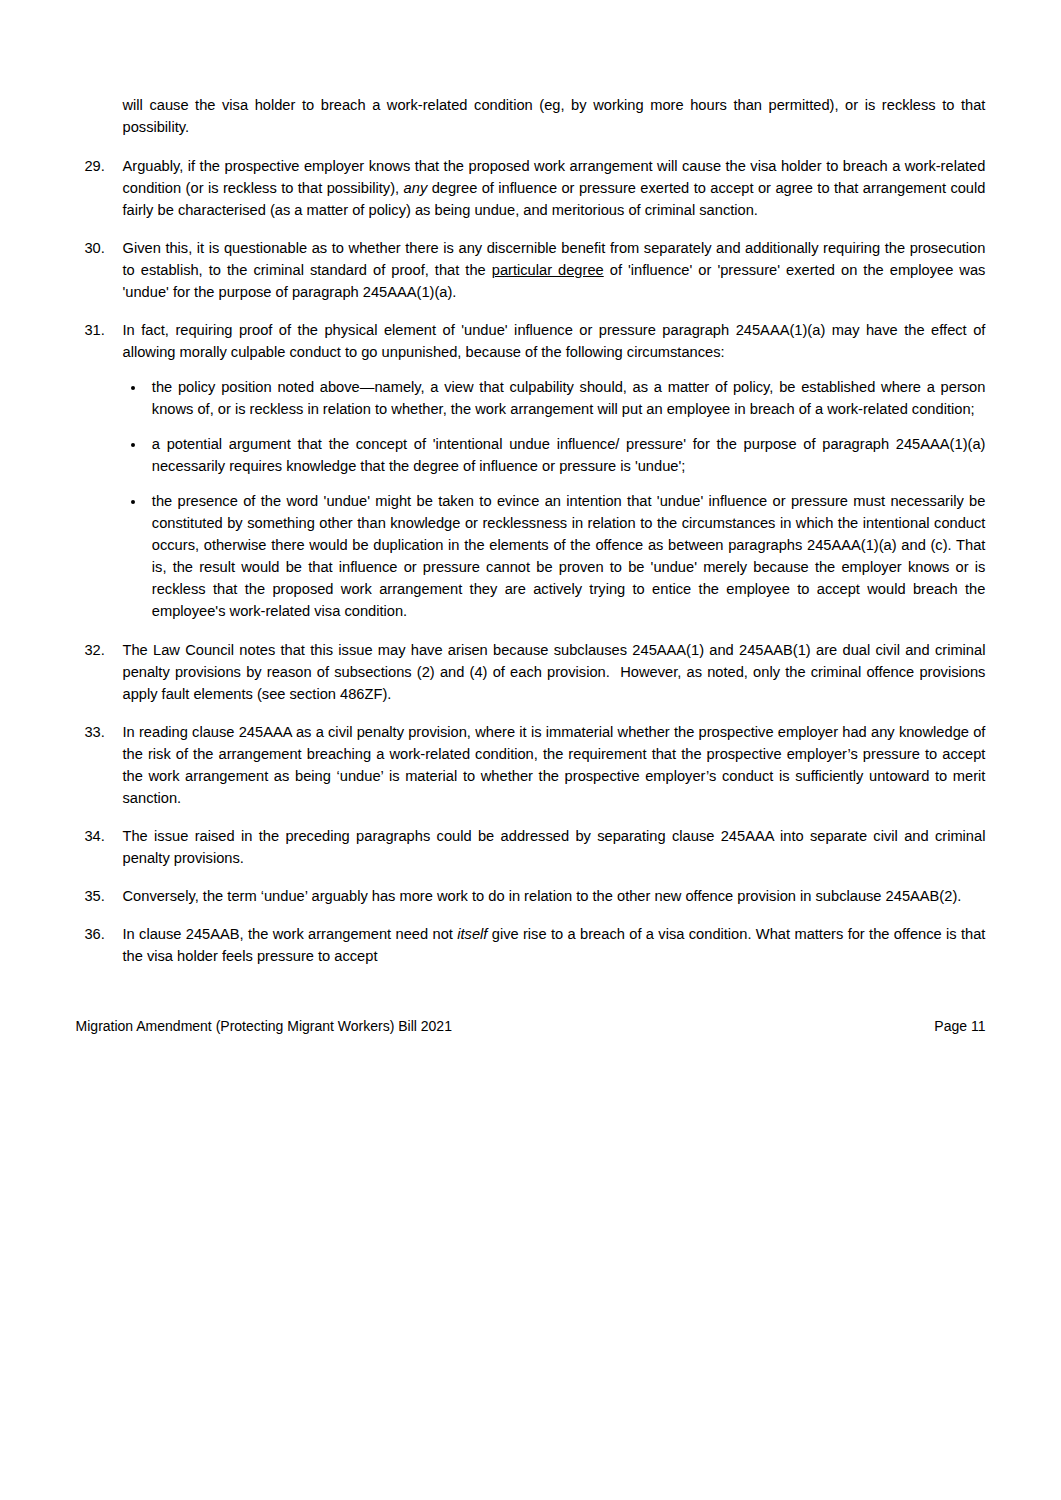will cause the visa holder to breach a work-related condition (eg, by working more hours than permitted), or is reckless to that possibility.
Arguably, if the prospective employer knows that the proposed work arrangement will cause the visa holder to breach a work-related condition (or is reckless to that possibility), any degree of influence or pressure exerted to accept or agree to that arrangement could fairly be characterised (as a matter of policy) as being undue, and meritorious of criminal sanction.
Given this, it is questionable as to whether there is any discernible benefit from separately and additionally requiring the prosecution to establish, to the criminal standard of proof, that the particular degree of 'influence' or 'pressure' exerted on the employee was 'undue' for the purpose of paragraph 245AAA(1)(a).
In fact, requiring proof of the physical element of 'undue' influence or pressure paragraph 245AAA(1)(a) may have the effect of allowing morally culpable conduct to go unpunished, because of the following circumstances:
the policy position noted above—namely, a view that culpability should, as a matter of policy, be established where a person knows of, or is reckless in relation to whether, the work arrangement will put an employee in breach of a work-related condition;
a potential argument that the concept of 'intentional undue influence/ pressure' for the purpose of paragraph 245AAA(1)(a) necessarily requires knowledge that the degree of influence or pressure is 'undue';
the presence of the word 'undue' might be taken to evince an intention that 'undue' influence or pressure must necessarily be constituted by something other than knowledge or recklessness in relation to the circumstances in which the intentional conduct occurs, otherwise there would be duplication in the elements of the offence as between paragraphs 245AAA(1)(a) and (c). That is, the result would be that influence or pressure cannot be proven to be 'undue' merely because the employer knows or is reckless that the proposed work arrangement they are actively trying to entice the employee to accept would breach the employee's work-related visa condition.
The Law Council notes that this issue may have arisen because subclauses 245AAA(1) and 245AAB(1) are dual civil and criminal penalty provisions by reason of subsections (2) and (4) of each provision. However, as noted, only the criminal offence provisions apply fault elements (see section 486ZF).
In reading clause 245AAA as a civil penalty provision, where it is immaterial whether the prospective employer had any knowledge of the risk of the arrangement breaching a work-related condition, the requirement that the prospective employer’s pressure to accept the work arrangement as being ‘undue’ is material to whether the prospective employer’s conduct is sufficiently untoward to merit sanction.
The issue raised in the preceding paragraphs could be addressed by separating clause 245AAA into separate civil and criminal penalty provisions.
Conversely, the term ‘undue’ arguably has more work to do in relation to the other new offence provision in subclause 245AAB(2).
In clause 245AAB, the work arrangement need not itself give rise to a breach of a visa condition. What matters for the offence is that the visa holder feels pressure to accept
Migration Amendment (Protecting Migrant Workers) Bill 2021 Page 11